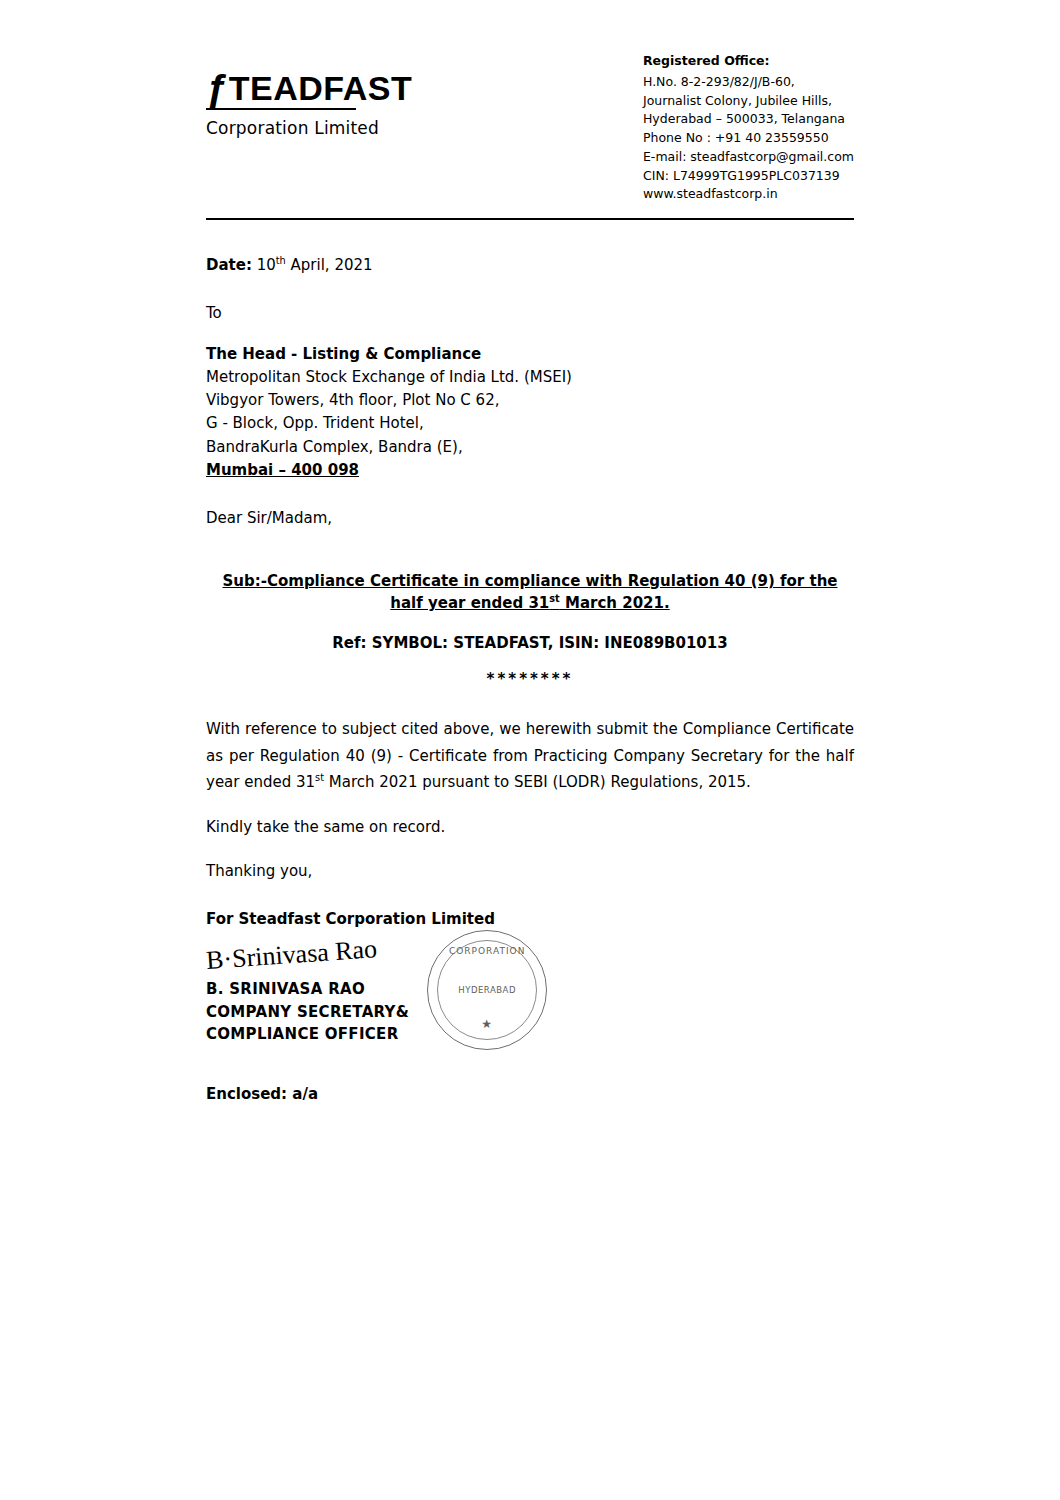ƒ TEADFAST
Corporation Limited
Registered Office:
H.No. 8-2-293/82/J/B-60,
Journalist Colony, Jubilee Hills,
Hyderabad – 500033, Telangana
Phone No : +91 40 23559550
E-mail: steadfastcorp@gmail.com
CIN: L74999TG1995PLC037139
www.steadfastcorp.in
Date: 10th April, 2021
To
The Head - Listing & Compliance
Metropolitan Stock Exchange of India Ltd. (MSEI)
Vibgyor Towers, 4th floor, Plot No C 62,
G - Block, Opp. Trident Hotel,
BandraKurla Complex, Bandra (E),
Mumbai – 400 098
Dear Sir/Madam,
Sub:-Compliance Certificate in compliance with Regulation 40 (9) for the half year ended 31st March 2021.
Ref: SYMBOL: STEADFAST, ISIN: INE089B01013
********
With reference to subject cited above, we herewith submit the Compliance Certificate as per Regulation 40 (9) - Certificate from Practicing Company Secretary for the half year ended 31st March 2021 pursuant to SEBI (LODR) Regulations, 2015.
Kindly take the same on record.
Thanking you,
For Steadfast Corporation Limited
B·Srinivasa Rao
B. SRINIVASA RAO
COMPANY SECRETARY&
COMPLIANCE OFFICER
CORPORATION
HYDERABAD
★
Enclosed: a/a